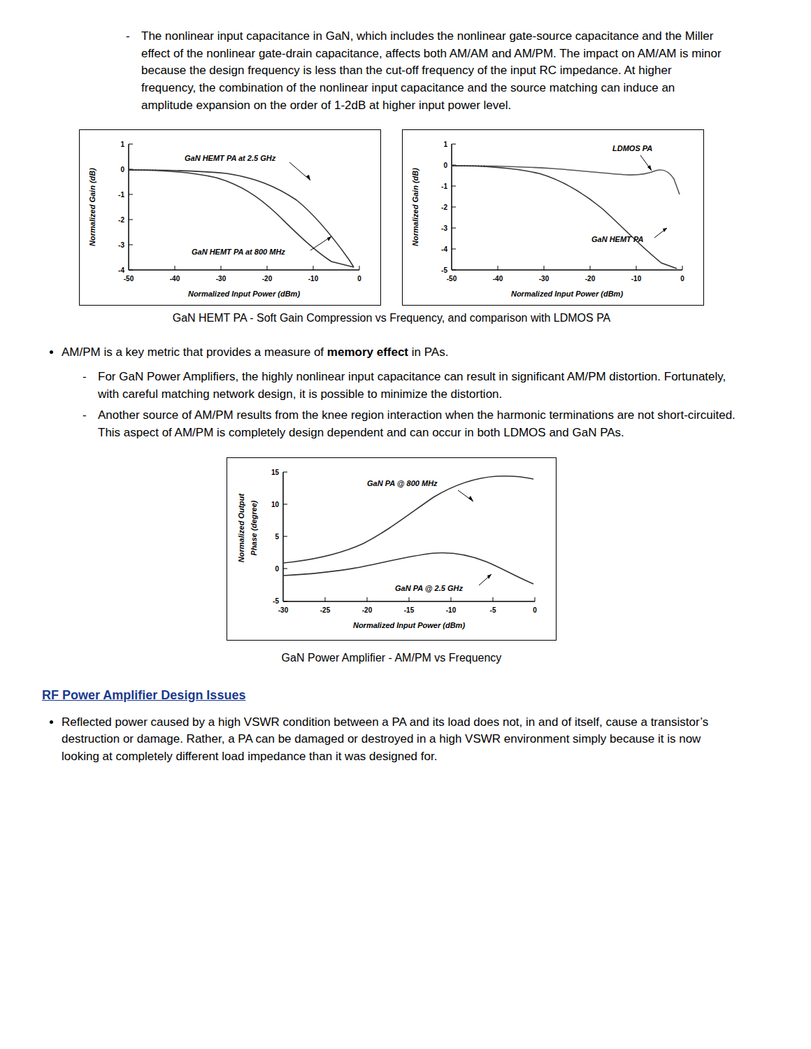The nonlinear input capacitance in GaN, which includes the nonlinear gate-source capacitance and the Miller effect of the nonlinear gate-drain capacitance, affects both AM/AM and AM/PM. The impact on AM/AM is minor because the design frequency is less than the cut-off frequency of the input RC impedance. At higher frequency, the combination of the nonlinear input capacitance and the source matching can induce an amplitude expansion on the order of 1-2dB at higher input power level.
1 0 -1 -2 -3 -4 -50 -40 -30 -20 -10 0 Normalized Input Power (dBm) Normalized Gain (dB) GaN HEMT PA at 2.5 GHz GaN HEMT PA at 800 MHz
1 0 -1 -2 -3 -4 -5 -50 -40 -30 -20 -10 0 Normalized Input Power (dBm) Normalized Gain (dB) LDMOS PA GaN HEMT PA
GaN HEMT PA - Soft Gain Compression vs Frequency, and comparison with LDMOS PA
AM/PM is a key metric that provides a measure of memory effect in PAs.
For GaN Power Amplifiers, the highly nonlinear input capacitance can result in significant AM/PM distortion. Fortunately, with careful matching network design, it is possible to minimize the distortion.
Another source of AM/PM results from the knee region interaction when the harmonic terminations are not short-circuited. This aspect of AM/PM is completely design dependent and can occur in both LDMOS and GaN PAs.
15 10 5 0 -5 -30 -25 -20 -15 -10 -5 0 Normalized Input Power (dBm) Normalized Output Phase (degree) GaN PA @ 800 MHz GaN PA @ 2.5 GHz
GaN Power Amplifier - AM/PM vs Frequency
RF Power Amplifier Design Issues
Reflected power caused by a high VSWR condition between a PA and its load does not, in and of itself, cause a transistor’s destruction or damage. Rather, a PA can be damaged or destroyed in a high VSWR environment simply because it is now looking at completely different load impedance than it was designed for.